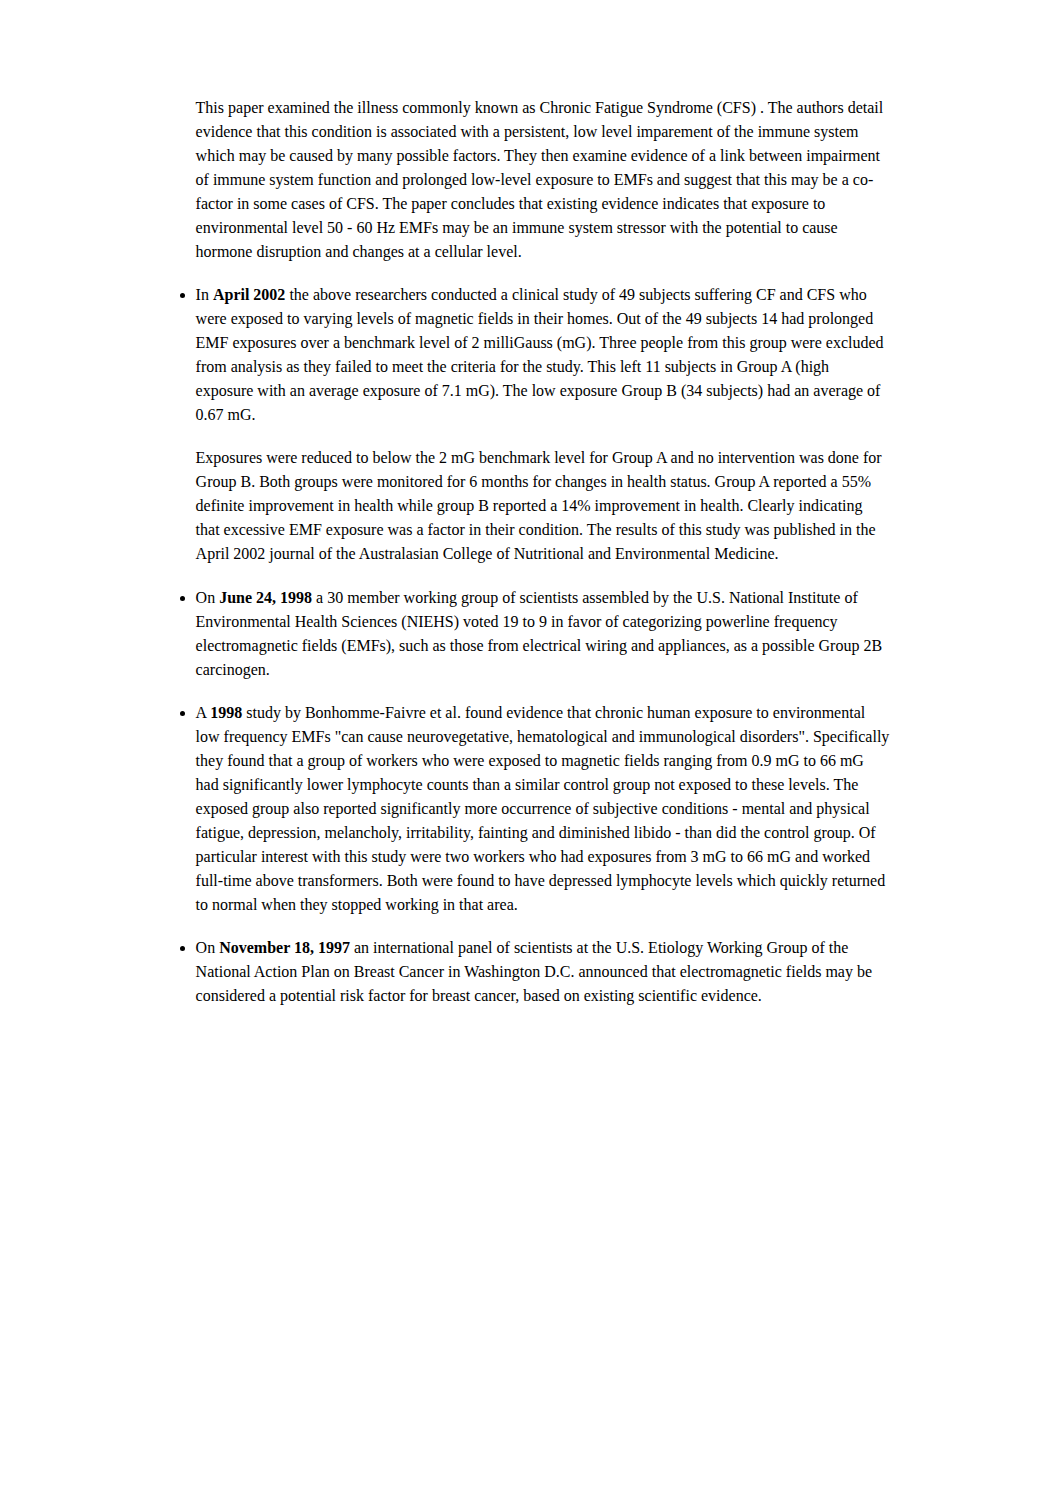This paper examined the illness commonly known as Chronic Fatigue Syndrome (CFS) . The authors detail evidence that this condition is associated with a persistent, low level imparement of the immune system which may be caused by many possible factors. They then examine evidence of a link between impairment of immune system function and prolonged low-level exposure to EMFs and suggest that this may be a co-factor in some cases of CFS. The paper concludes that existing evidence indicates that exposure to environmental level 50 - 60 Hz EMFs may be an immune system stressor with the potential to cause hormone disruption and changes at a cellular level.
In April 2002 the above researchers conducted a clinical study of 49 subjects suffering CF and CFS who were exposed to varying levels of magnetic fields in their homes. Out of the 49 subjects 14 had prolonged EMF exposures over a benchmark level of 2 milliGauss (mG). Three people from this group were excluded from analysis as they failed to meet the criteria for the study. This left 11 subjects in Group A (high exposure with an average exposure of 7.1 mG). The low exposure Group B (34 subjects) had an average of 0.67 mG.
Exposures were reduced to below the 2 mG benchmark level for Group A and no intervention was done for Group B. Both groups were monitored for 6 months for changes in health status. Group A reported a 55% definite improvement in health while group B reported a 14% improvement in health. Clearly indicating that excessive EMF exposure was a factor in their condition. The results of this study was published in the April 2002 journal of the Australasian College of Nutritional and Environmental Medicine.
On June 24, 1998 a 30 member working group of scientists assembled by the U.S. National Institute of Environmental Health Sciences (NIEHS) voted 19 to 9 in favor of categorizing powerline frequency electromagnetic fields (EMFs), such as those from electrical wiring and appliances, as a possible Group 2B carcinogen.
A 1998 study by Bonhomme-Faivre et al. found evidence that chronic human exposure to environmental low frequency EMFs "can cause neurovegetative, hematological and immunological disorders". Specifically they found that a group of workers who were exposed to magnetic fields ranging from 0.9 mG to 66 mG had significantly lower lymphocyte counts than a similar control group not exposed to these levels. The exposed group also reported significantly more occurrence of subjective conditions - mental and physical fatigue, depression, melancholy, irritability, fainting and diminished libido - than did the control group. Of particular interest with this study were two workers who had exposures from 3 mG to 66 mG and worked full-time above transformers. Both were found to have depressed lymphocyte levels which quickly returned to normal when they stopped working in that area.
On November 18, 1997 an international panel of scientists at the U.S. Etiology Working Group of the National Action Plan on Breast Cancer in Washington D.C. announced that electromagnetic fields may be considered a potential risk factor for breast cancer, based on existing scientific evidence.